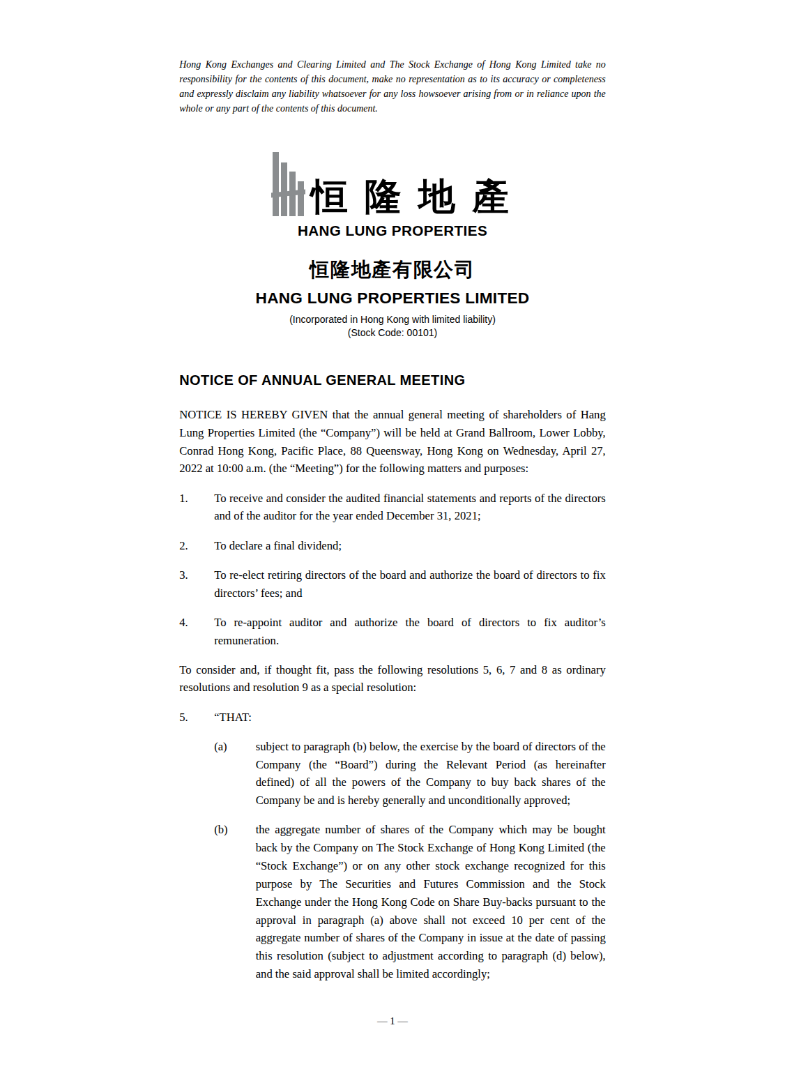Hong Kong Exchanges and Clearing Limited and The Stock Exchange of Hong Kong Limited take no responsibility for the contents of this document, make no representation as to its accuracy or completeness and expressly disclaim any liability whatsoever for any loss howsoever arising from or in reliance upon the whole or any part of the contents of this document.
恒 隆 地 產
HANG LUNG PROPERTIES
恒隆地產有限公司
HANG LUNG PROPERTIES LIMITED
(Incorporated in Hong Kong with limited liability)
(Stock Code: 00101)
NOTICE OF ANNUAL GENERAL MEETING
NOTICE IS HEREBY GIVEN that the annual general meeting of shareholders of Hang Lung Properties Limited (the “Company”) will be held at Grand Ballroom, Lower Lobby, Conrad Hong Kong, Pacific Place, 88 Queensway, Hong Kong on Wednesday, April 27, 2022 at 10:00 a.m. (the “Meeting”) for the following matters and purposes:
1. To receive and consider the audited financial statements and reports of the directors and of the auditor for the year ended December 31, 2021;
2. To declare a final dividend;
3. To re-elect retiring directors of the board and authorize the board of directors to fix directors’ fees; and
4. To re-appoint auditor and authorize the board of directors to fix auditor’s remuneration.
To consider and, if thought fit, pass the following resolutions 5, 6, 7 and 8 as ordinary resolutions and resolution 9 as a special resolution:
5. “THAT:
(a) subject to paragraph (b) below, the exercise by the board of directors of the Company (the “Board”) during the Relevant Period (as hereinafter defined) of all the powers of the Company to buy back shares of the Company be and is hereby generally and unconditionally approved;
(b) the aggregate number of shares of the Company which may be bought back by the Company on The Stock Exchange of Hong Kong Limited (the “Stock Exchange”) or on any other stock exchange recognized for this purpose by The Securities and Futures Commission and the Stock Exchange under the Hong Kong Code on Share Buy-backs pursuant to the approval in paragraph (a) above shall not exceed 10 per cent of the aggregate number of shares of the Company in issue at the date of passing this resolution (subject to adjustment according to paragraph (d) below), and the said approval shall be limited accordingly;
— 1 —